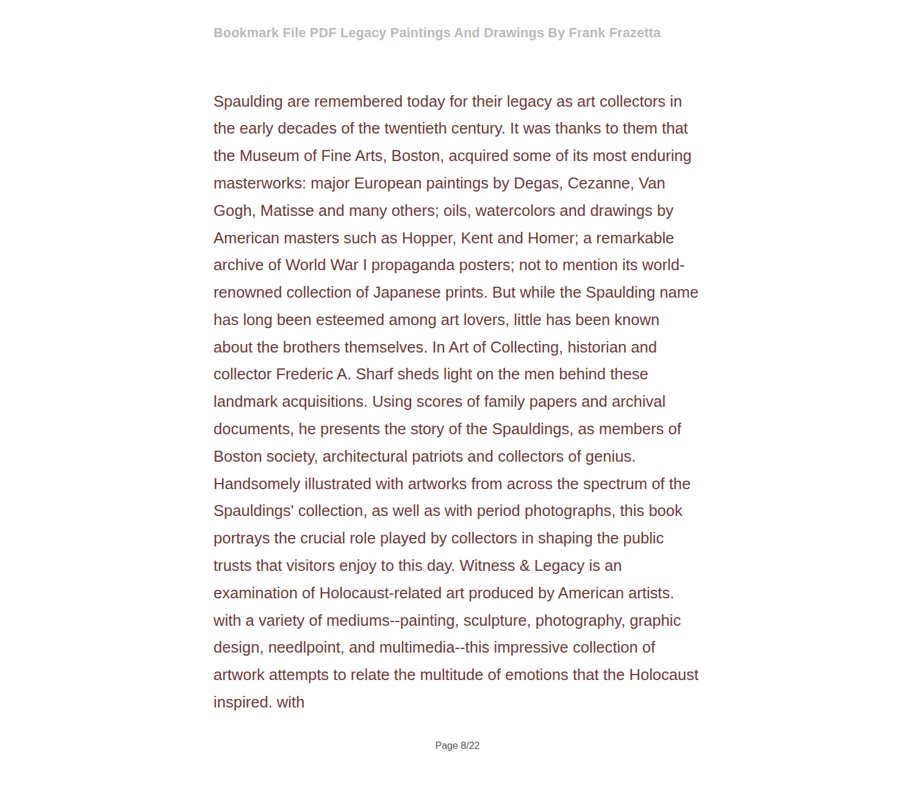Bookmark File PDF Legacy Paintings And Drawings By Frank Frazetta
Spaulding are remembered today for their legacy as art collectors in the early decades of the twentieth century. It was thanks to them that the Museum of Fine Arts, Boston, acquired some of its most enduring masterworks: major European paintings by Degas, Cezanne, Van Gogh, Matisse and many others; oils, watercolors and drawings by American masters such as Hopper, Kent and Homer; a remarkable archive of World War I propaganda posters; not to mention its world-renowned collection of Japanese prints. But while the Spaulding name has long been esteemed among art lovers, little has been known about the brothers themselves. In Art of Collecting, historian and collector Frederic A. Sharf sheds light on the men behind these landmark acquisitions. Using scores of family papers and archival documents, he presents the story of the Spauldings, as members of Boston society, architectural patriots and collectors of genius. Handsomely illustrated with artworks from across the spectrum of the Spauldings' collection, as well as with period photographs, this book portrays the crucial role played by collectors in shaping the public trusts that visitors enjoy to this day. Witness & Legacy is an examination of Holocaust-related art produced by American artists. with a variety of mediums--painting, sculpture, photography, graphic design, needlpoint, and multimedia--this impressive collection of artwork attempts to relate the multitude of emotions that the Holocaust inspired. with
Page 8/22